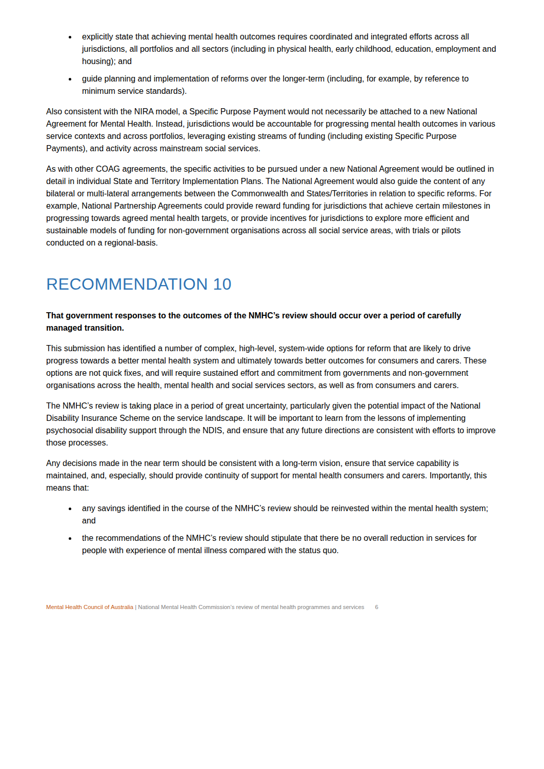explicitly state that achieving mental health outcomes requires coordinated and integrated efforts across all jurisdictions, all portfolios and all sectors (including in physical health, early childhood, education, employment and housing); and
guide planning and implementation of reforms over the longer-term (including, for example, by reference to minimum service standards).
Also consistent with the NIRA model, a Specific Purpose Payment would not necessarily be attached to a new National Agreement for Mental Health. Instead, jurisdictions would be accountable for progressing mental health outcomes in various service contexts and across portfolios, leveraging existing streams of funding (including existing Specific Purpose Payments), and activity across mainstream social services.
As with other COAG agreements, the specific activities to be pursued under a new National Agreement would be outlined in detail in individual State and Territory Implementation Plans. The National Agreement would also guide the content of any bilateral or multi-lateral arrangements between the Commonwealth and States/Territories in relation to specific reforms. For example, National Partnership Agreements could provide reward funding for jurisdictions that achieve certain milestones in progressing towards agreed mental health targets, or provide incentives for jurisdictions to explore more efficient and sustainable models of funding for non-government organisations across all social service areas, with trials or pilots conducted on a regional-basis.
RECOMMENDATION 10
That government responses to the outcomes of the NMHC’s review should occur over a period of carefully managed transition.
This submission has identified a number of complex, high-level, system-wide options for reform that are likely to drive progress towards a better mental health system and ultimately towards better outcomes for consumers and carers. These options are not quick fixes, and will require sustained effort and commitment from governments and non-government organisations across the health, mental health and social services sectors, as well as from consumers and carers.
The NMHC’s review is taking place in a period of great uncertainty, particularly given the potential impact of the National Disability Insurance Scheme on the service landscape. It will be important to learn from the lessons of implementing psychosocial disability support through the NDIS, and ensure that any future directions are consistent with efforts to improve those processes.
Any decisions made in the near term should be consistent with a long-term vision, ensure that service capability is maintained, and, especially, should provide continuity of support for mental health consumers and carers. Importantly, this means that:
any savings identified in the course of the NMHC’s review should be reinvested within the mental health system; and
the recommendations of the NMHC’s review should stipulate that there be no overall reduction in services for people with experience of mental illness compared with the status quo.
Mental Health Council of Australia | National Mental Health Commission’s review of mental health programmes and services 6